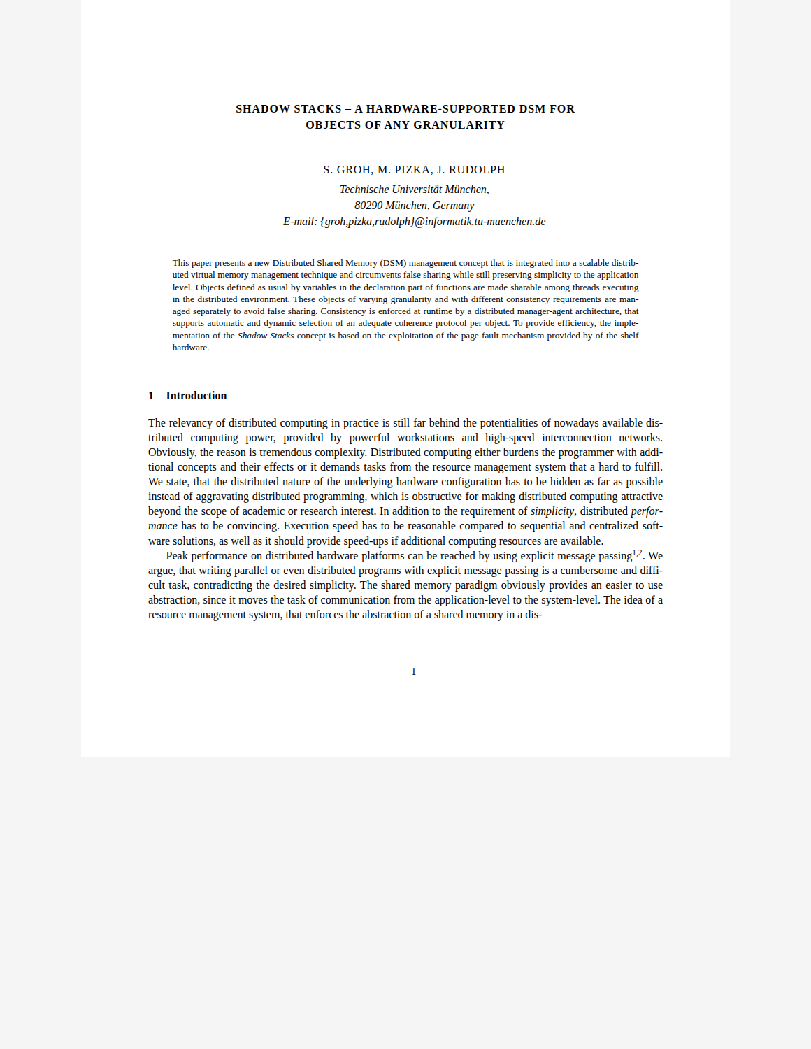Shadow Stacks – a Hardware-Supported DSM for
Objects of Any Granularity
S. GROH, M. PIZKA, J. RUDOLPH
Technische Universität München,
80290 München, Germany
E-mail: {groh,pizka,rudolph}@informatik.tu-muenchen.de
This paper presents a new Distributed Shared Memory (DSM) management concept that is integrated into a scalable distributed virtual memory management technique and circumvents false sharing while still preserving simplicity to the application level. Objects defined as usual by variables in the declaration part of functions are made sharable among threads executing in the distributed environment. These objects of varying granularity and with different consistency requirements are managed separately to avoid false sharing. Consistency is enforced at runtime by a distributed manager-agent architecture, that supports automatic and dynamic selection of an adequate coherence protocol per object. To provide efficiency, the implementation of the Shadow Stacks concept is based on the exploitation of the page fault mechanism provided by of the shelf hardware.
1 Introduction
The relevancy of distributed computing in practice is still far behind the potentialities of nowadays available distributed computing power, provided by powerful workstations and high-speed interconnection networks. Obviously, the reason is tremendous complexity. Distributed computing either burdens the programmer with additional concepts and their effects or it demands tasks from the resource management system that a hard to fulfill. We state, that the distributed nature of the underlying hardware configuration has to be hidden as far as possible instead of aggravating distributed programming, which is obstructive for making distributed computing attractive beyond the scope of academic or research interest. In addition to the requirement of simplicity, distributed performance has to be convincing. Execution speed has to be reasonable compared to sequential and centralized software solutions, as well as it should provide speed-ups if additional computing resources are available.
Peak performance on distributed hardware platforms can be reached by using explicit message passing1,2. We argue, that writing parallel or even distributed programs with explicit message passing is a cumbersome and difficult task, contradicting the desired simplicity. The shared memory paradigm obviously provides an easier to use abstraction, since it moves the task of communication from the application-level to the system-level. The idea of a resource management system, that enforces the abstraction of a shared memory in a dis-
1